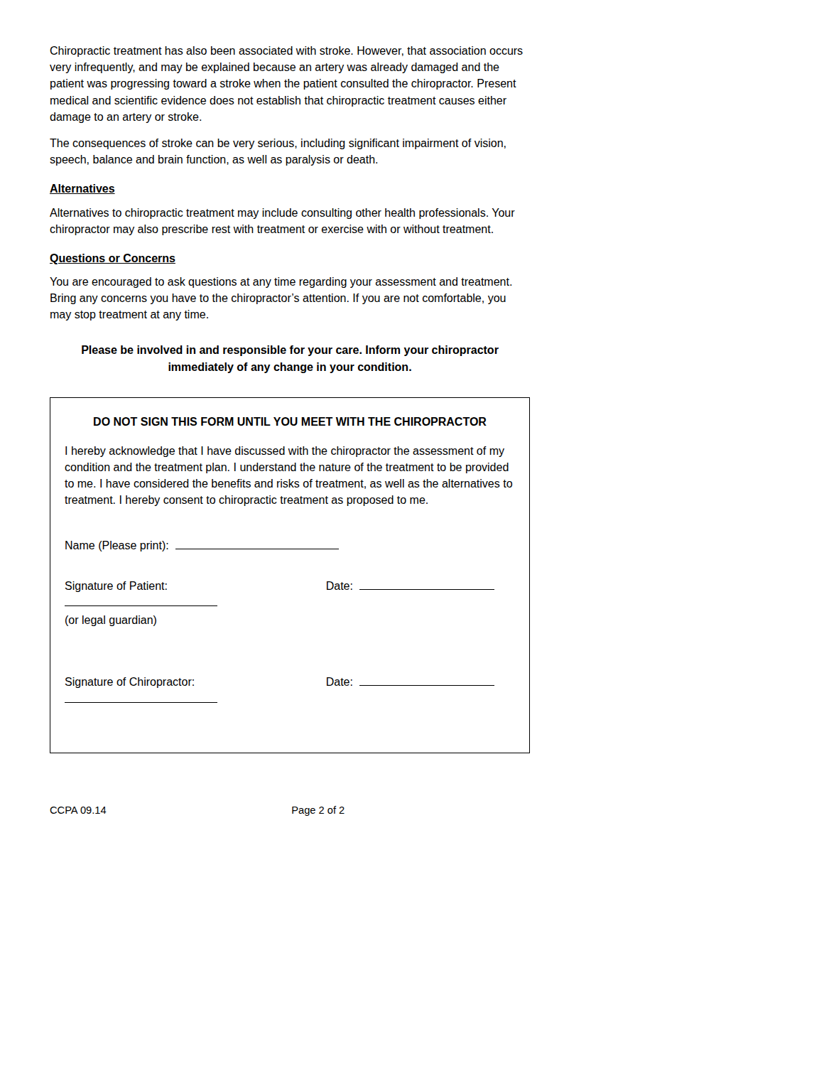Chiropractic treatment has also been associated with stroke. However, that association occurs very infrequently, and may be explained because an artery was already damaged and the patient was progressing toward a stroke when the patient consulted the chiropractor. Present medical and scientific evidence does not establish that chiropractic treatment causes either damage to an artery or stroke.
The consequences of stroke can be very serious, including significant impairment of vision, speech, balance and brain function, as well as paralysis or death.
Alternatives
Alternatives to chiropractic treatment may include consulting other health professionals. Your chiropractor may also prescribe rest with treatment or exercise with or without treatment.
Questions or Concerns
You are encouraged to ask questions at any time regarding your assessment and treatment. Bring any concerns you have to the chiropractor’s attention. If you are not comfortable, you may stop treatment at any time.
Please be involved in and responsible for your care. Inform your chiropractor immediately of any change in your condition.
DO NOT SIGN THIS FORM UNTIL YOU MEET WITH THE CHIROPRACTOR
I hereby acknowledge that I have discussed with the chiropractor the assessment of my condition and the treatment plan. I understand the nature of the treatment to be provided to me. I have considered the benefits and risks of treatment, as well as the alternatives to treatment. I hereby consent to chiropractic treatment as proposed to me.
Name (Please print):
Signature of Patient: (or legal guardian)
Date:
Signature of Chiropractor:
Date:
CCPA 09.14
Page 2 of 2